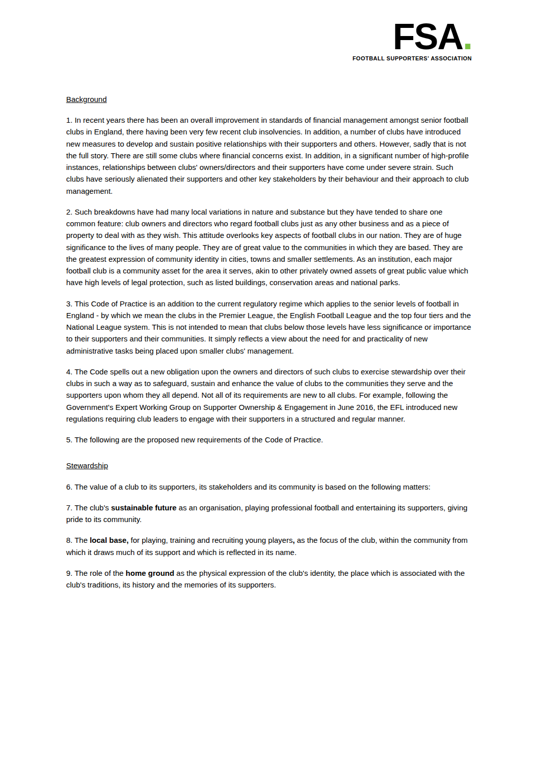FSA.
FOOTBALL SUPPORTERS' ASSOCIATION
Background
1. In recent years there has been an overall improvement in standards of financial management amongst senior football clubs in England, there having been very few recent club insolvencies. In addition, a number of clubs have introduced new measures to develop and sustain positive relationships with their supporters and others. However, sadly that is not the full story. There are still some clubs where financial concerns exist. In addition, in a significant number of high-profile instances, relationships between clubs' owners/directors and their supporters have come under severe strain. Such clubs have seriously alienated their supporters and other key stakeholders by their behaviour and their approach to club management.
2. Such breakdowns have had many local variations in nature and substance but they have tended to share one common feature: club owners and directors who regard football clubs just as any other business and as a piece of property to deal with as they wish. This attitude overlooks key aspects of football clubs in our nation. They are of huge significance to the lives of many people. They are of great value to the communities in which they are based. They are the greatest expression of community identity in cities, towns and smaller settlements. As an institution, each major football club is a community asset for the area it serves, akin to other privately owned assets of great public value which have high levels of legal protection, such as listed buildings, conservation areas and national parks.
3. This Code of Practice is an addition to the current regulatory regime which applies to the senior levels of football in England - by which we mean the clubs in the Premier League, the English Football League and the top four tiers and the National League system. This is not intended to mean that clubs below those levels have less significance or importance to their supporters and their communities. It simply reflects a view about the need for and practicality of new administrative tasks being placed upon smaller clubs' management.
4. The Code spells out a new obligation upon the owners and directors of such clubs to exercise stewardship over their clubs in such a way as to safeguard, sustain and enhance the value of clubs to the communities they serve and the supporters upon whom they all depend. Not all of its requirements are new to all clubs. For example, following the Government's Expert Working Group on Supporter Ownership & Engagement in June 2016, the EFL introduced new regulations requiring club leaders to engage with their supporters in a structured and regular manner.
5. The following are the proposed new requirements of the Code of Practice.
Stewardship
6. The value of a club to its supporters, its stakeholders and its community is based on the following matters:
7. The club's sustainable future as an organisation, playing professional football and entertaining its supporters, giving pride to its community.
8. The local base, for playing, training and recruiting young players, as the focus of the club, within the community from which it draws much of its support and which is reflected in its name.
9. The role of the home ground as the physical expression of the club's identity, the place which is associated with the club's traditions, its history and the memories of its supporters.